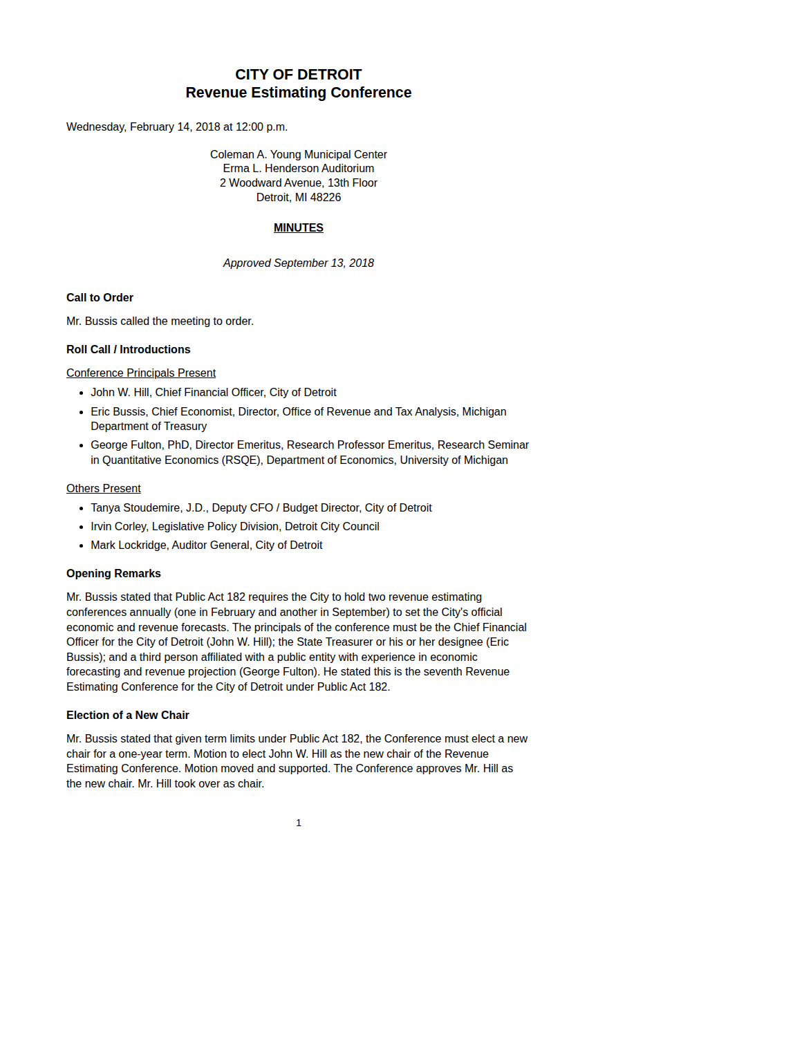CITY OF DETROIT
Revenue Estimating Conference
Wednesday, February 14, 2018 at 12:00 p.m.
Coleman A. Young Municipal Center
Erma L. Henderson Auditorium
2 Woodward Avenue, 13th Floor
Detroit, MI 48226
MINUTES
Approved September 13, 2018
Call to Order
Mr. Bussis called the meeting to order.
Roll Call / Introductions
Conference Principals Present
John W. Hill, Chief Financial Officer, City of Detroit
Eric Bussis, Chief Economist, Director, Office of Revenue and Tax Analysis, Michigan Department of Treasury
George Fulton, PhD, Director Emeritus, Research Professor Emeritus, Research Seminar in Quantitative Economics (RSQE), Department of Economics, University of Michigan
Others Present
Tanya Stoudemire, J.D., Deputy CFO / Budget Director, City of Detroit
Irvin Corley, Legislative Policy Division, Detroit City Council
Mark Lockridge, Auditor General, City of Detroit
Opening Remarks
Mr. Bussis stated that Public Act 182 requires the City to hold two revenue estimating conferences annually (one in February and another in September) to set the City's official economic and revenue forecasts. The principals of the conference must be the Chief Financial Officer for the City of Detroit (John W. Hill); the State Treasurer or his or her designee (Eric Bussis); and a third person affiliated with a public entity with experience in economic forecasting and revenue projection (George Fulton). He stated this is the seventh Revenue Estimating Conference for the City of Detroit under Public Act 182.
Election of a New Chair
Mr. Bussis stated that given term limits under Public Act 182, the Conference must elect a new chair for a one-year term. Motion to elect John W. Hill as the new chair of the Revenue Estimating Conference. Motion moved and supported. The Conference approves Mr. Hill as the new chair. Mr. Hill took over as chair.
1